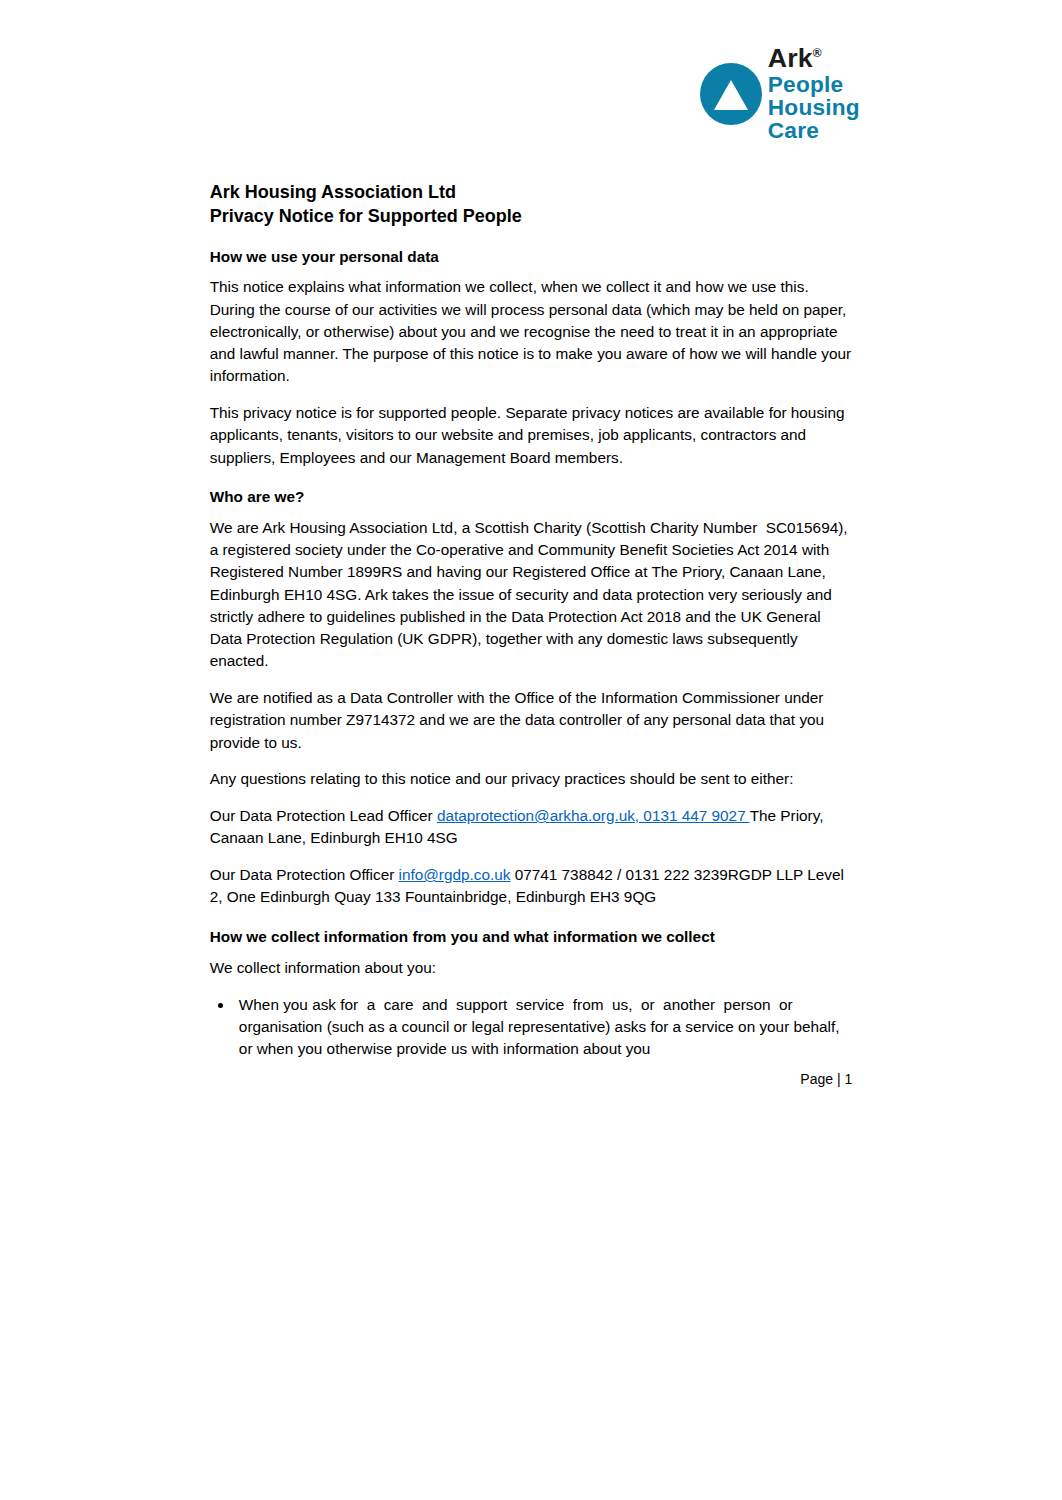Ark® People Housing Care
Ark Housing Association Ltd Privacy Notice for Supported People
How we use your personal data
This notice explains what information we collect, when we collect it and how we use this. During the course of our activities we will process personal data (which may be held on paper, electronically, or otherwise) about you and we recognise the need to treat it in an appropriate and lawful manner. The purpose of this notice is to make you aware of how we will handle your information.
This privacy notice is for supported people. Separate privacy notices are available for housing applicants, tenants, visitors to our website and premises, job applicants, contractors and suppliers, Employees and our Management Board members.
Who are we?
We are Ark Housing Association Ltd, a Scottish Charity (Scottish Charity Number SC015694), a registered society under the Co-operative and Community Benefit Societies Act 2014 with Registered Number 1899RS and having our Registered Office at The Priory, Canaan Lane, Edinburgh EH10 4SG. Ark takes the issue of security and data protection very seriously and strictly adhere to guidelines published in the Data Protection Act 2018 and the UK General Data Protection Regulation (UK GDPR), together with any domestic laws subsequently enacted.
We are notified as a Data Controller with the Office of the Information Commissioner under registration number Z9714372 and we are the data controller of any personal data that you provide to us.
Any questions relating to this notice and our privacy practices should be sent to either:
Our Data Protection Lead Officer dataprotection@arkha.org.uk, 0131 447 9027 The Priory, Canaan Lane, Edinburgh EH10 4SG
Our Data Protection Officer info@rgdp.co.uk 07741 738842 / 0131 222 3239RGDP LLP Level 2, One Edinburgh Quay 133 Fountainbridge, Edinburgh EH3 9QG
How we collect information from you and what information we collect
We collect information about you:
When you ask for a care and support service from us, or another person or organisation (such as a council or legal representative) asks for a service on your behalf, or when you otherwise provide us with information about you
Page | 1